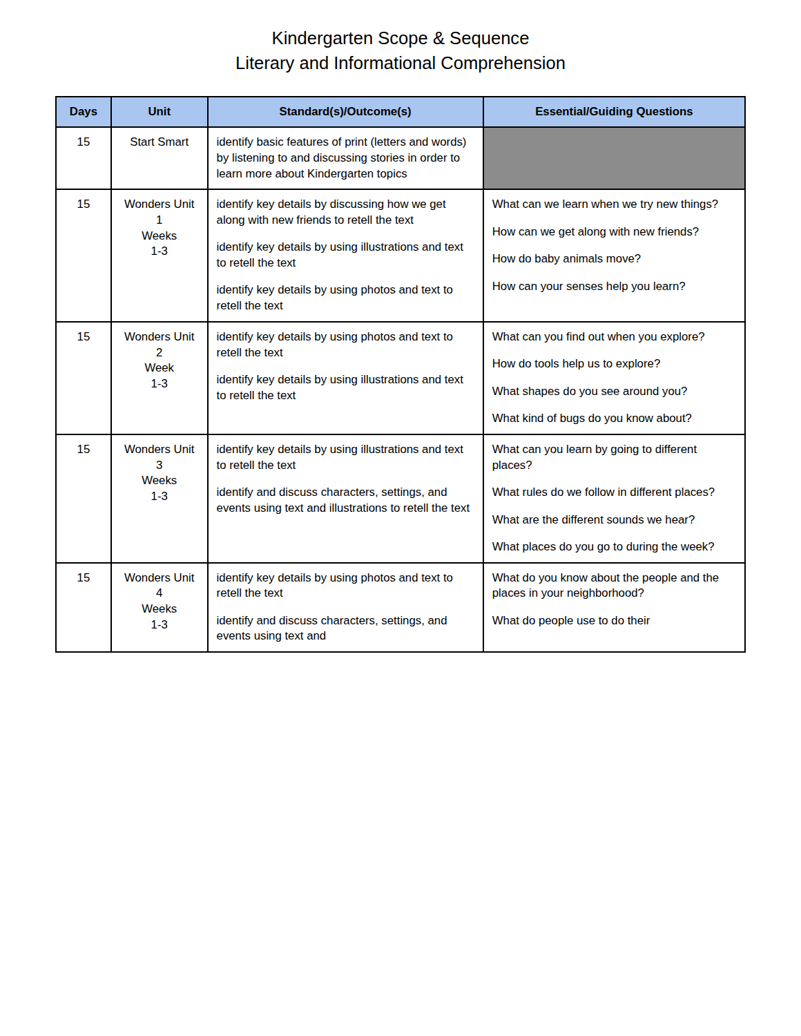Kindergarten Scope & Sequence
Literary and Informational Comprehension
| Days | Unit | Standard(s)/Outcome(s) | Essential/Guiding Questions |
| --- | --- | --- | --- |
| 15 | Start Smart | identify basic features of print (letters and words) by listening to and discussing stories in order to learn more about Kindergarten topics | |
| 15 | Wonders Unit 1 Weeks 1-3 | identify key details by discussing how we get along with new friends to retell the text identify key details by using illustrations and text to retell the text identify key details by using photos and text to retell the text | What can we learn when we try new things? How can we get along with new friends? How do baby animals move? How can your senses help you learn? |
| 15 | Wonders Unit 2 Week 1-3 | identify key details by using photos and text to retell the text identify key details by using illustrations and text to retell the text | What can you find out when you explore? How do tools help us to explore? What shapes do you see around you? What kind of bugs do you know about? |
| 15 | Wonders Unit 3 Weeks 1-3 | identify key details by using illustrations and text to retell the text identify and discuss characters, settings, and events using text and illustrations to retell the text | What can you learn by going to different places? What rules do we follow in different places? What are the different sounds we hear? What places do you go to during the week? |
| 15 | Wonders Unit 4 Weeks 1-3 | identify key details by using photos and text to retell the text identify and discuss characters, settings, and events using text and | What do you know about the people and the places in your neighborhood? What do people use to do their |